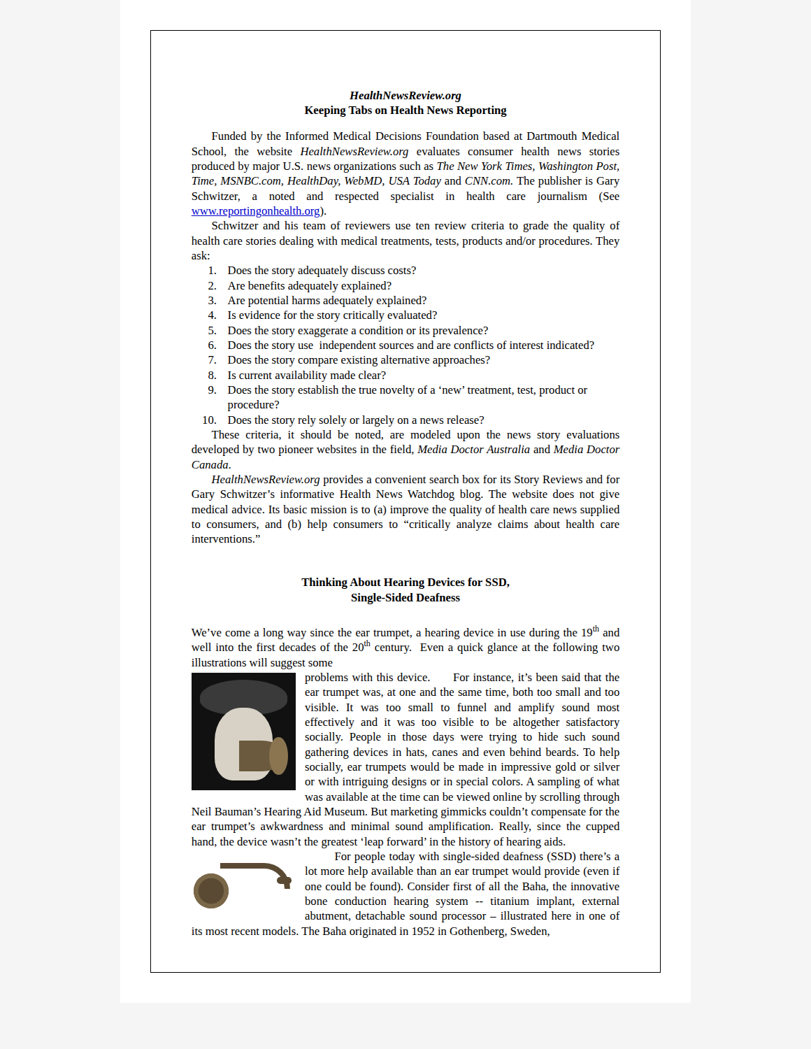HealthNewsReview.org
Keeping Tabs on Health News Reporting
Funded by the Informed Medical Decisions Foundation based at Dartmouth Medical School, the website HealthNewsReview.org evaluates consumer health news stories produced by major U.S. news organizations such as The New York Times, Washington Post, Time, MSNBC.com, HealthDay, WebMD, USA Today and CNN.com. The publisher is Gary Schwitzer, a noted and respected specialist in health care journalism (See www.reportingonhealth.org).
Schwitzer and his team of reviewers use ten review criteria to grade the quality of health care stories dealing with medical treatments, tests, products and/or procedures. They ask:
Does the story adequately discuss costs?
Are benefits adequately explained?
Are potential harms adequately explained?
Is evidence for the story critically evaluated?
Does the story exaggerate a condition or its prevalence?
Does the story use independent sources and are conflicts of interest indicated?
Does the story compare existing alternative approaches?
Is current availability made clear?
Does the story establish the true novelty of a ‘new’ treatment, test, product or procedure?
Does the story rely solely or largely on a news release?
These criteria, it should be noted, are modeled upon the news story evaluations developed by two pioneer websites in the field, Media Doctor Australia and Media Doctor Canada.
HealthNewsReview.org provides a convenient search box for its Story Reviews and for Gary Schwitzer’s informative Health News Watchdog blog. The website does not give medical advice. Its basic mission is to (a) improve the quality of health care news supplied to consumers, and (b) help consumers to “critically analyze claims about health care interventions.”
Thinking About Hearing Devices for SSD,
Single-Sided Deafness
We’ve come a long way since the ear trumpet, a hearing device in use during the 19th and well into the first decades of the 20th century. Even a quick glance at the following two illustrations will suggest some
problems with this device. For instance, it’s been said that the ear trumpet was, at one and the same time, both too small and too visible. It was too small to funnel and amplify sound most effectively and it was too visible to be altogether satisfactory socially. People in those days were trying to hide such sound gathering devices in hats, canes and even behind beards. To help socially, ear trumpets would be made in impressive gold or silver or with intriguing designs or in special colors. A sampling of what was available at the time can be viewed online by scrolling through Neil Bauman’s Hearing Aid Museum. But marketing gimmicks couldn’t compensate for the ear trumpet’s awkwardness and minimal sound amplification. Really, since the cupped hand, the device wasn’t the greatest ‘leap forward’ in the history of hearing aids.
For people today with single-sided deafness (SSD) there’s a lot more help available than an ear trumpet would provide (even if one could be found). Consider first of all the Baha, the innovative bone conduction hearing system -- titanium implant, external abutment, detachable sound processor – illustrated here in one of its most recent models. The Baha originated in 1952 in Gothenberg, Sweden,